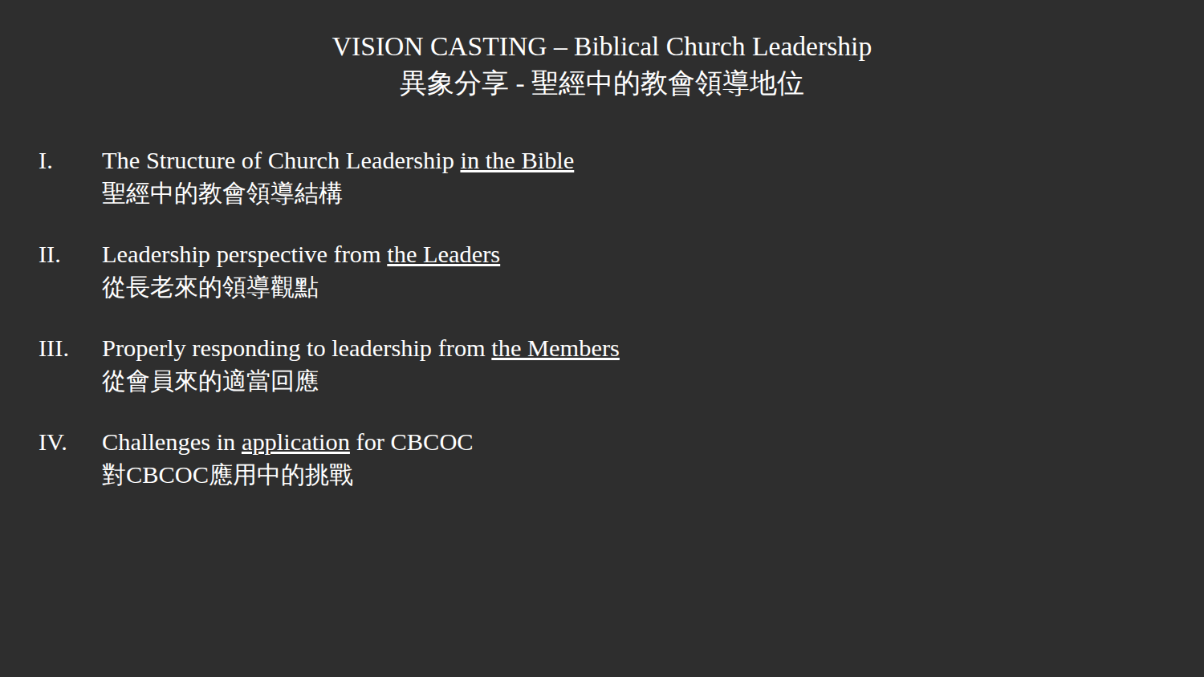VISION CASTING – Biblical Church Leadership 異象分享 - 聖經中的教會領導地位
The Structure of Church Leadership in the Bible 聖經中的教會領導結構
Leadership perspective from the Leaders 從長老來的領導觀點
Properly responding to leadership from the Members 從會員來的適當回應
Challenges in application for CBCOC 對CBCOC應用中的挑戰